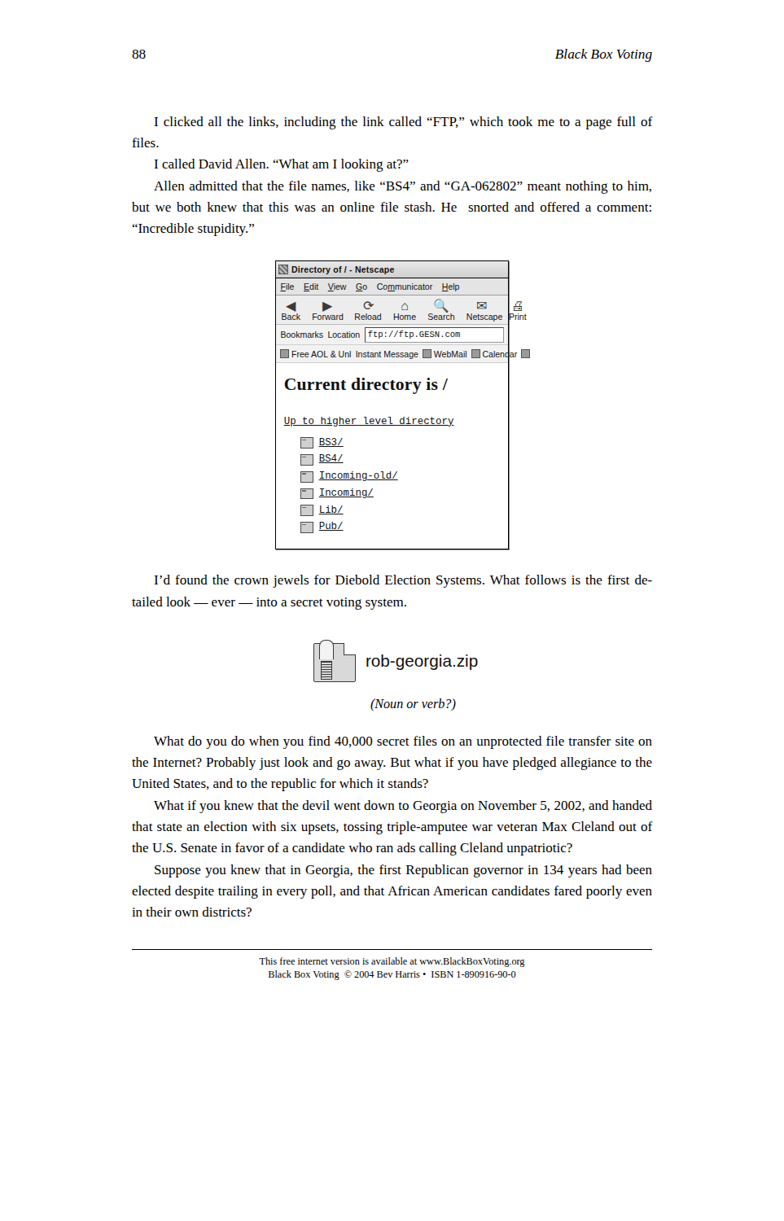88 Black Box Voting
I clicked all the links, including the link called “FTP,” which took me to a page full of files.
I called David Allen. “What am I looking at?”
Allen admitted that the file names, like “BS4” and “GA-062802” meant nothing to him, but we both knew that this was an online file stash. He snorted and offered a comment: “Incredible stupidity.”
Directory of / - Netscape
File Edit View Go Communicator Help
◀Back
▶Forward
⟳Reload
⌂Home
🔍Search
✉Netscape
🖨Print
Bookmarks Location ftp://ftp.GESN.com
Free AOL & Unl Instant Message WebMail Calendar
Current directory is /
Up to higher level directory
BS3/
BS4/
Incoming-old/
Incoming/
Lib/
Pub/
I’d found the crown jewels for Diebold Election Systems. What follows is the first detailed look — ever — into a secret voting system.
rob-georgia.zip
(Noun or verb?)
What do you do when you find 40,000 secret files on an unprotected file transfer site on the Internet? Probably just look and go away. But what if you have pledged allegiance to the United States, and to the republic for which it stands?
What if you knew that the devil went down to Georgia on November 5, 2002, and handed that state an election with six upsets, tossing triple-amputee war veteran Max Cleland out of the U.S. Senate in favor of a candidate who ran ads calling Cleland unpatriotic?
Suppose you knew that in Georgia, the first Republican governor in 134 years had been elected despite trailing in every poll, and that African American candidates fared poorly even in their own districts?
This free internet version is available at www.BlackBoxVoting.org
Black Box Voting © 2004 Bev Harris • ISBN 1-890916-90-0